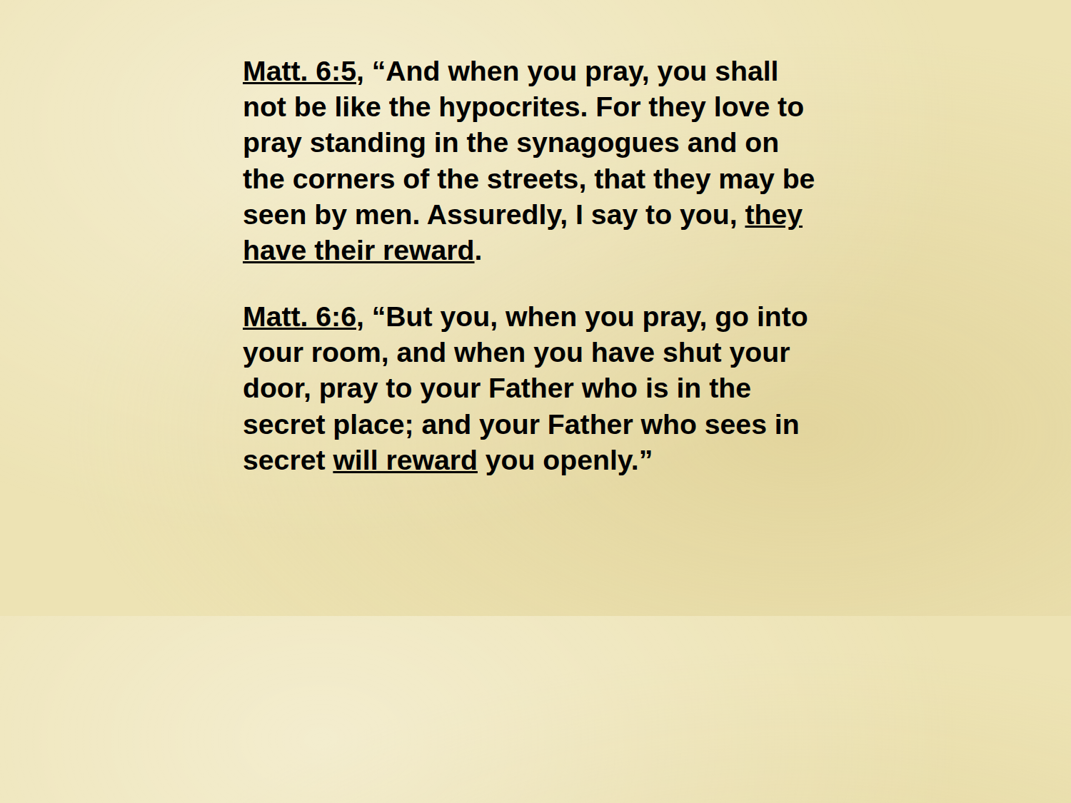Matt. 6:5, “And when you pray, you shall not be like the hypocrites. For they love to pray standing in the synagogues and on the corners of the streets, that they may be seen by men. Assuredly, I say to you, they have their reward.
Matt. 6:6, “But you, when you pray, go into your room, and when you have shut your door, pray to your Father who is in the secret place; and your Father who sees in secret will reward you openly.”